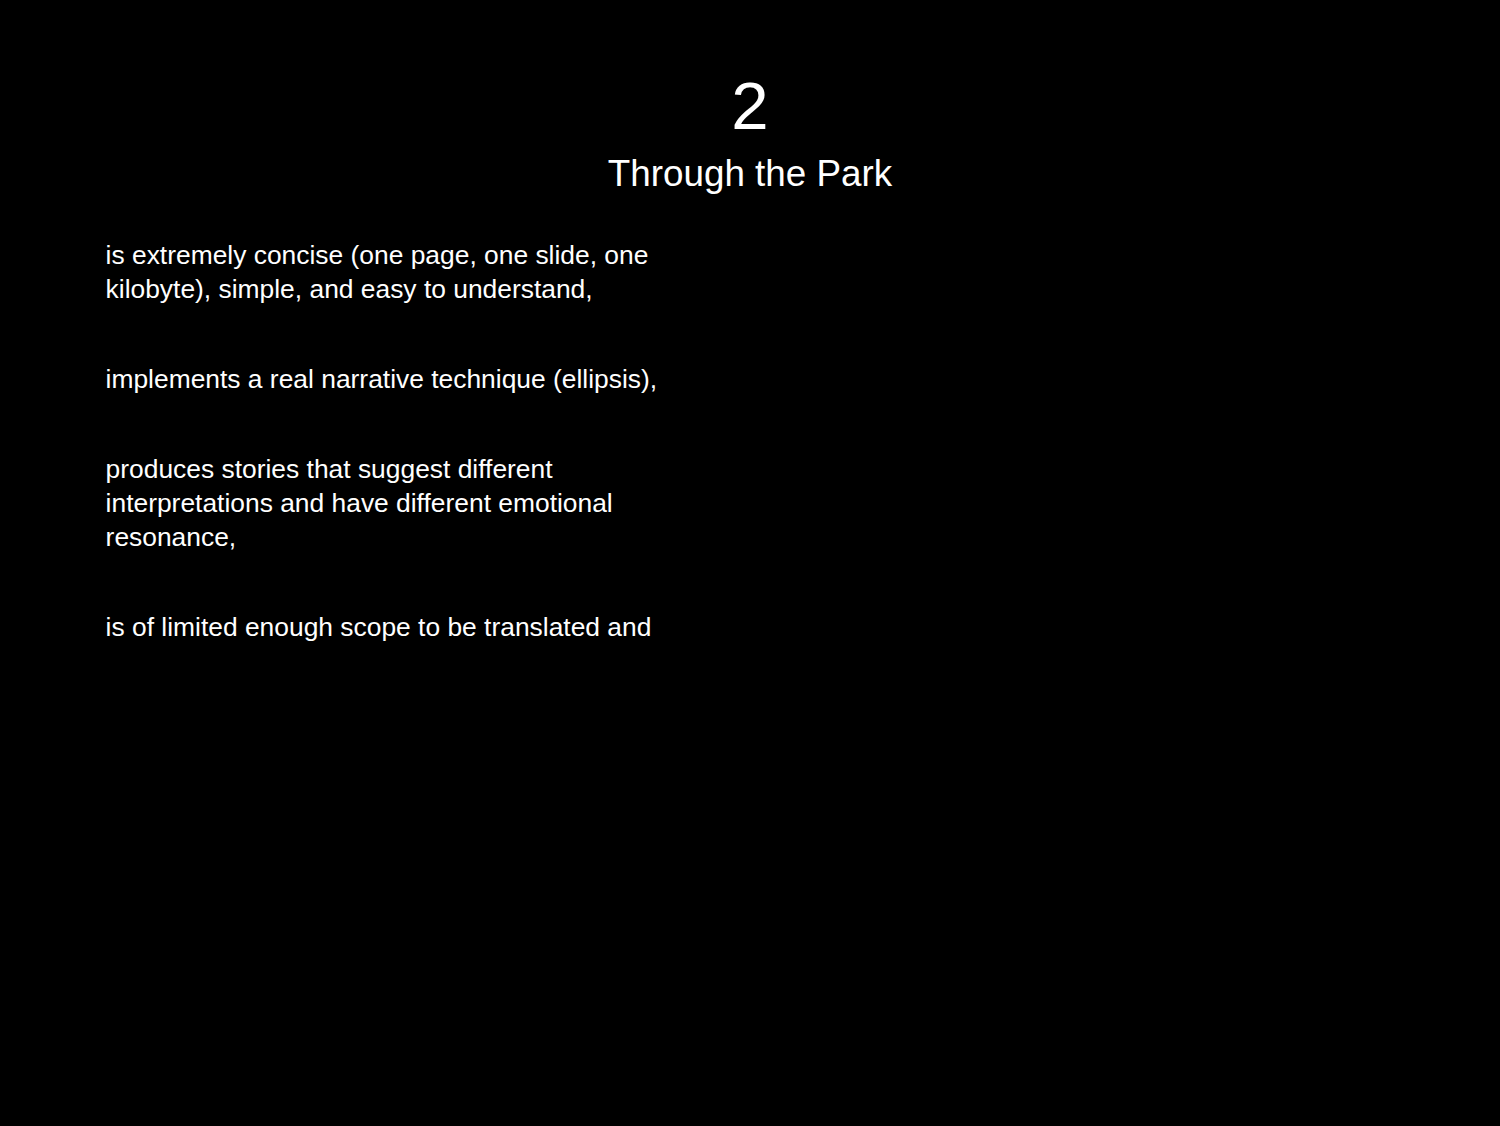2
Through the Park
is extremely concise (one page, one slide, one kilobyte), simple, and easy to understand,
implements a real narrative technique (ellipsis),
produces stories that suggest different interpretations and have different emotional resonance,
is of limited enough scope to be translated and